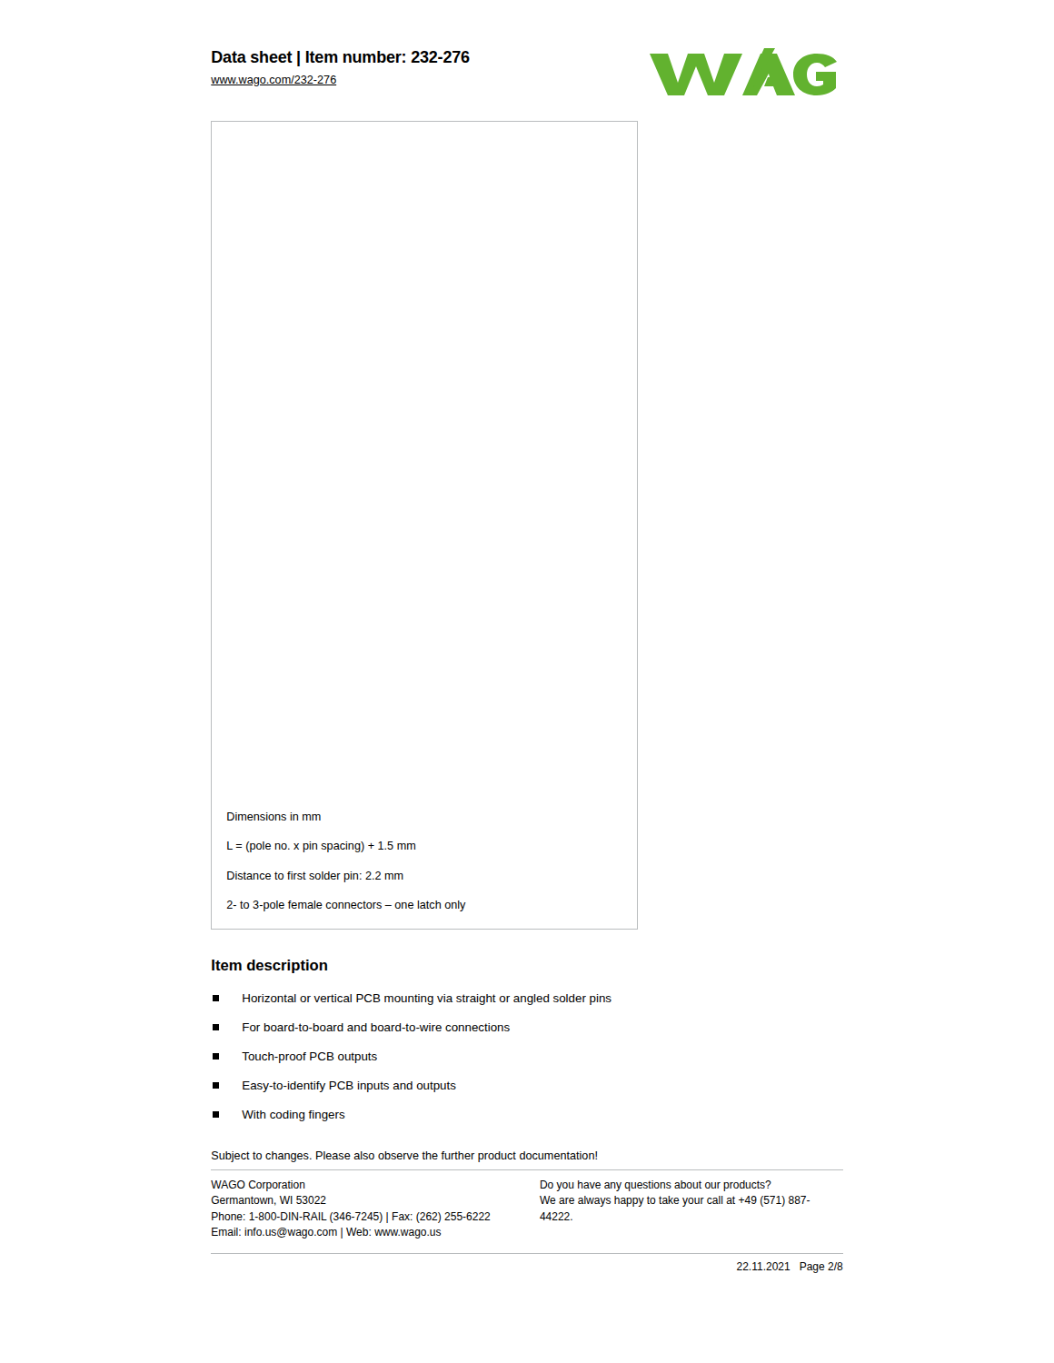Data sheet | Item number: 232-276
www.wago.com/232-276
Dimensions in mm
L = (pole no. x pin spacing) + 1.5 mm
Distance to first solder pin: 2.2 mm
2- to 3-pole female connectors – one latch only
Item description
Horizontal or vertical PCB mounting via straight or angled solder pins
For board-to-board and board-to-wire connections
Touch-proof PCB outputs
Easy-to-identify PCB inputs and outputs
With coding fingers
Subject to changes. Please also observe the further product documentation!
WAGO Corporation
Germantown, WI 53022
Phone: 1-800-DIN-RAIL (346-7245) | Fax: (262) 255-6222
Email: info.us@wago.com | Web: www.wago.us
Do you have any questions about our products?
We are always happy to take your call at +49 (571) 887-44222.
22.11.2021 Page 2/8